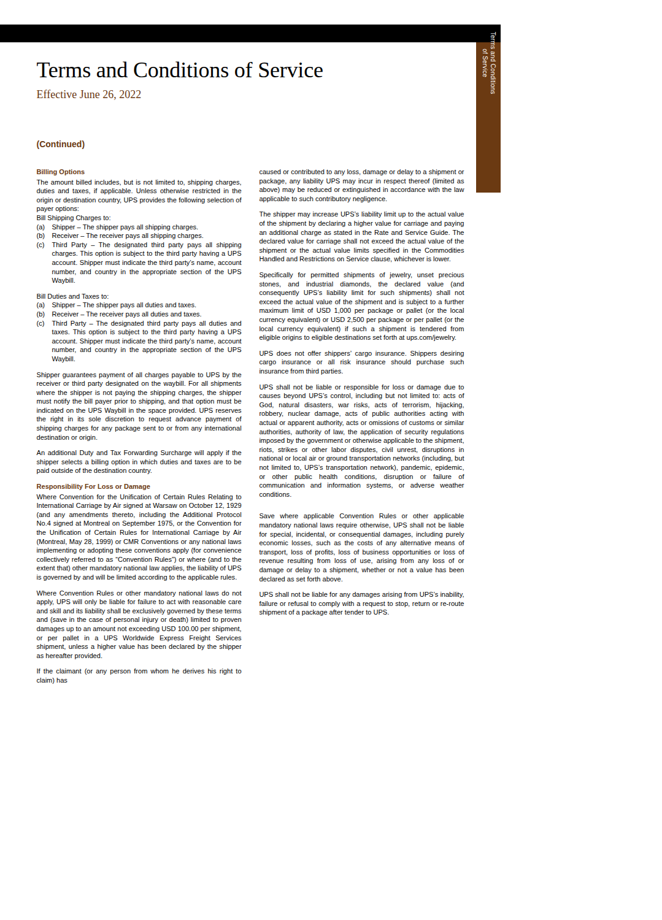18
Terms and Conditions
of Service
Terms and Conditions of Service
Effective June 26, 2022
(Continued)
Billing Options
The amount billed includes, but is not limited to, shipping charges, duties and taxes, if applicable. Unless otherwise restricted in the origin or destination country, UPS provides the following selection of payer options:
Bill Shipping Charges to:
(a)
Shipper – The shipper pays all shipping charges.
(b)
Receiver – The receiver pays all shipping charges.
(c)
Third Party – The designated third party pays all shipping charges. This option is subject to the third party having a UPS account. Shipper must indicate the third party’s name, account number, and country in the appropriate section of the UPS Waybill.
Bill Duties and Taxes to:
(a)
Shipper – The shipper pays all duties and taxes.
(b)
Receiver – The receiver pays all duties and taxes.
(c)
Third Party – The designated third party pays all duties and taxes. This option is subject to the third party having a UPS account. Shipper must indicate the third party’s name, account number, and country in the appropriate section of the UPS Waybill.
Shipper guarantees payment of all charges payable to UPS by the receiver or third party designated on the waybill. For all shipments where the shipper is not paying the shipping charges, the shipper must notify the bill payer prior to shipping, and that option must be indicated on the UPS Waybill in the space provided. UPS reserves the right in its sole discretion to request advance payment of shipping charges for any package sent to or from any international destination or origin.
An additional Duty and Tax Forwarding Surcharge will apply if the shipper selects a billing option in which duties and taxes are to be paid outside of the destination country.
Responsibility For Loss or Damage
Where Convention for the Unification of Certain Rules Relating to International Carriage by Air signed at Warsaw on October 12, 1929 (and any amendments thereto, including the Additional Protocol No.4 signed at Montreal on September 1975, or the Convention for the Unification of Certain Rules for International Carriage by Air (Montreal, May 28, 1999) or CMR Conventions or any national laws implementing or adopting these conventions apply (for convenience collectively referred to as “Convention Rules”) or where (and to the extent that) other mandatory national law applies, the liability of UPS is governed by and will be limited according to the applicable rules.
Where Convention Rules or other mandatory national laws do not apply, UPS will only be liable for failure to act with reasonable care and skill and its liability shall be exclusively governed by these terms and (save in the case of personal injury or death) limited to proven damages up to an amount not exceeding USD 100.00 per shipment, or per pallet in a UPS Worldwide Express Freight Services shipment, unless a higher value has been declared by the shipper as hereafter provided.
If the claimant (or any person from whom he derives his right to claim) has
caused or contributed to any loss, damage or delay to a shipment or package, any liability UPS may incur in respect thereof (limited as above) may be reduced or extinguished in accordance with the law applicable to such contributory negligence.
The shipper may increase UPS’s liability limit up to the actual value of the shipment by declaring a higher value for carriage and paying an additional charge as stated in the Rate and Service Guide. The declared value for carriage shall not exceed the actual value of the shipment or the actual value limits specified in the Commodities Handled and Restrictions on Service clause, whichever is lower.
Specifically for permitted shipments of jewelry, unset precious stones, and industrial diamonds, the declared value (and consequently UPS’s liability limit for such shipments) shall not exceed the actual value of the shipment and is subject to a further maximum limit of USD 1,000 per package or pallet (or the local currency equivalent) or USD 2,500 per package or per pallet (or the local currency equivalent) if such a shipment is tendered from eligible origins to eligible destinations set forth at ups.com/jewelry.
UPS does not offer shippers’ cargo insurance. Shippers desiring cargo insurance or all risk insurance should purchase such insurance from third parties.
UPS shall not be liable or responsible for loss or damage due to causes beyond UPS’s control, including but not limited to: acts of God, natural disasters, war risks, acts of terrorism, hijacking, robbery, nuclear damage, acts of public authorities acting with actual or apparent authority, acts or omissions of customs or similar authorities, authority of law, the application of security regulations imposed by the government or otherwise applicable to the shipment, riots, strikes or other labor disputes, civil unrest, disruptions in national or local air or ground transportation networks (including, but not limited to, UPS’s transportation network), pandemic, epidemic, or other public health conditions, disruption or failure of communication and information systems, or adverse weather conditions.
Save where applicable Convention Rules or other applicable mandatory national laws require otherwise, UPS shall not be liable for special, incidental, or consequential damages, including purely economic losses, such as the costs of any alternative means of transport, loss of profits, loss of business opportunities or loss of revenue resulting from loss of use, arising from any loss of or damage or delay to a shipment, whether or not a value has been declared as set forth above.
UPS shall not be liable for any damages arising from UPS’s inability, failure or refusal to comply with a request to stop, return or re-route shipment of a package after tender to UPS.